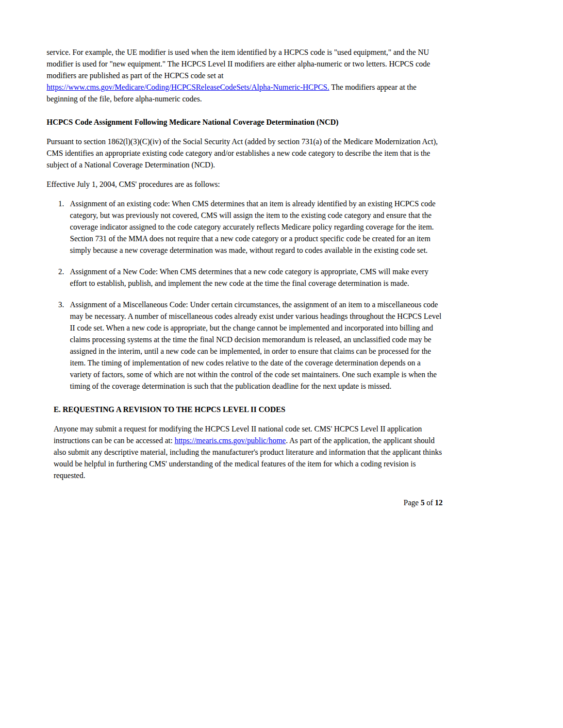service. For example, the UE modifier is used when the item identified by a HCPCS code is "used equipment," and the NU modifier is used for "new equipment." The HCPCS Level II modifiers are either alpha-numeric or two letters. HCPCS code modifiers are published as part of the HCPCS code set at https://www.cms.gov/Medicare/Coding/HCPCSReleaseCodeSets/Alpha-Numeric-HCPCS. The modifiers appear at the beginning of the file, before alpha-numeric codes.
HCPCS Code Assignment Following Medicare National Coverage Determination (NCD)
Pursuant to section 1862(l)(3)(C)(iv) of the Social Security Act (added by section 731(a) of the Medicare Modernization Act), CMS identifies an appropriate existing code category and/or establishes a new code category to describe the item that is the subject of a National Coverage Determination (NCD).
Effective July 1, 2004, CMS' procedures are as follows:
Assignment of an existing code: When CMS determines that an item is already identified by an existing HCPCS code category, but was previously not covered, CMS will assign the item to the existing code category and ensure that the coverage indicator assigned to the code category accurately reflects Medicare policy regarding coverage for the item. Section 731 of the MMA does not require that a new code category or a product specific code be created for an item simply because a new coverage determination was made, without regard to codes available in the existing code set.
Assignment of a New Code: When CMS determines that a new code category is appropriate, CMS will make every effort to establish, publish, and implement the new code at the time the final coverage determination is made.
Assignment of a Miscellaneous Code: Under certain circumstances, the assignment of an item to a miscellaneous code may be necessary. A number of miscellaneous codes already exist under various headings throughout the HCPCS Level II code set. When a new code is appropriate, but the change cannot be implemented and incorporated into billing and claims processing systems at the time the final NCD decision memorandum is released, an unclassified code may be assigned in the interim, until a new code can be implemented, in order to ensure that claims can be processed for the item. The timing of implementation of new codes relative to the date of the coverage determination depends on a variety of factors, some of which are not within the control of the code set maintainers. One such example is when the timing of the coverage determination is such that the publication deadline for the next update is missed.
E. REQUESTING A REVISION TO THE HCPCS LEVEL II CODES
Anyone may submit a request for modifying the HCPCS Level II national code set. CMS' HCPCS Level II application instructions can be can be accessed at: https://mearis.cms.gov/public/home. As part of the application, the applicant should also submit any descriptive material, including the manufacturer's product literature and information that the applicant thinks would be helpful in furthering CMS' understanding of the medical features of the item for which a coding revision is requested.
Page 5 of 12